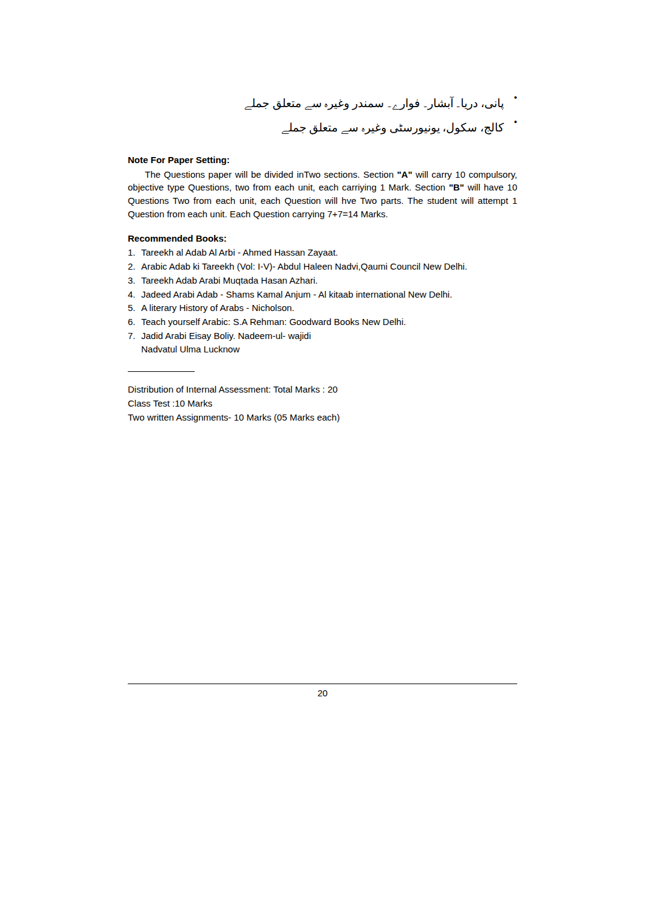پانی، دریا۔ آبشار۔ فوارے۔ سمندر وغیرہ سے متعلق جملے
کالج، سکول، یونیورسٹی وغیرہ سے متعلق جملے
Note For Paper Setting:
The Questions paper will be divided inTwo sections. Section "A" will carry 10 compulsory, objective type Questions, two from each unit, each carriying 1 Mark. Section "B" will have 10 Questions Two from each unit, each Question will hve Two parts. The student will attempt 1 Question from each unit. Each Question carrying 7+7=14 Marks.
Recommended Books:
Tareekh al Adab Al Arbi - Ahmed Hassan Zayaat.
Arabic Adab ki Tareekh (Vol: I-V)- Abdul Haleen Nadvi,Qaumi Council New Delhi.
Tareekh Adab Arabi Muqtada Hasan Azhari.
Jadeed Arabi Adab - Shams Kamal Anjum - Al kitaab international New Delhi.
A literary History of Arabs - Nicholson.
Teach yourself Arabic: S.A Rehman: Goodward Books New Delhi.
Jadid Arabi Eisay Boliy. Nadeem-ul- wajidi
Nadvatul Ulma Lucknow
Distribution of Internal Assessment: Total Marks : 20
Class Test :10 Marks
Two written Assignments- 10 Marks (05 Marks each)
20